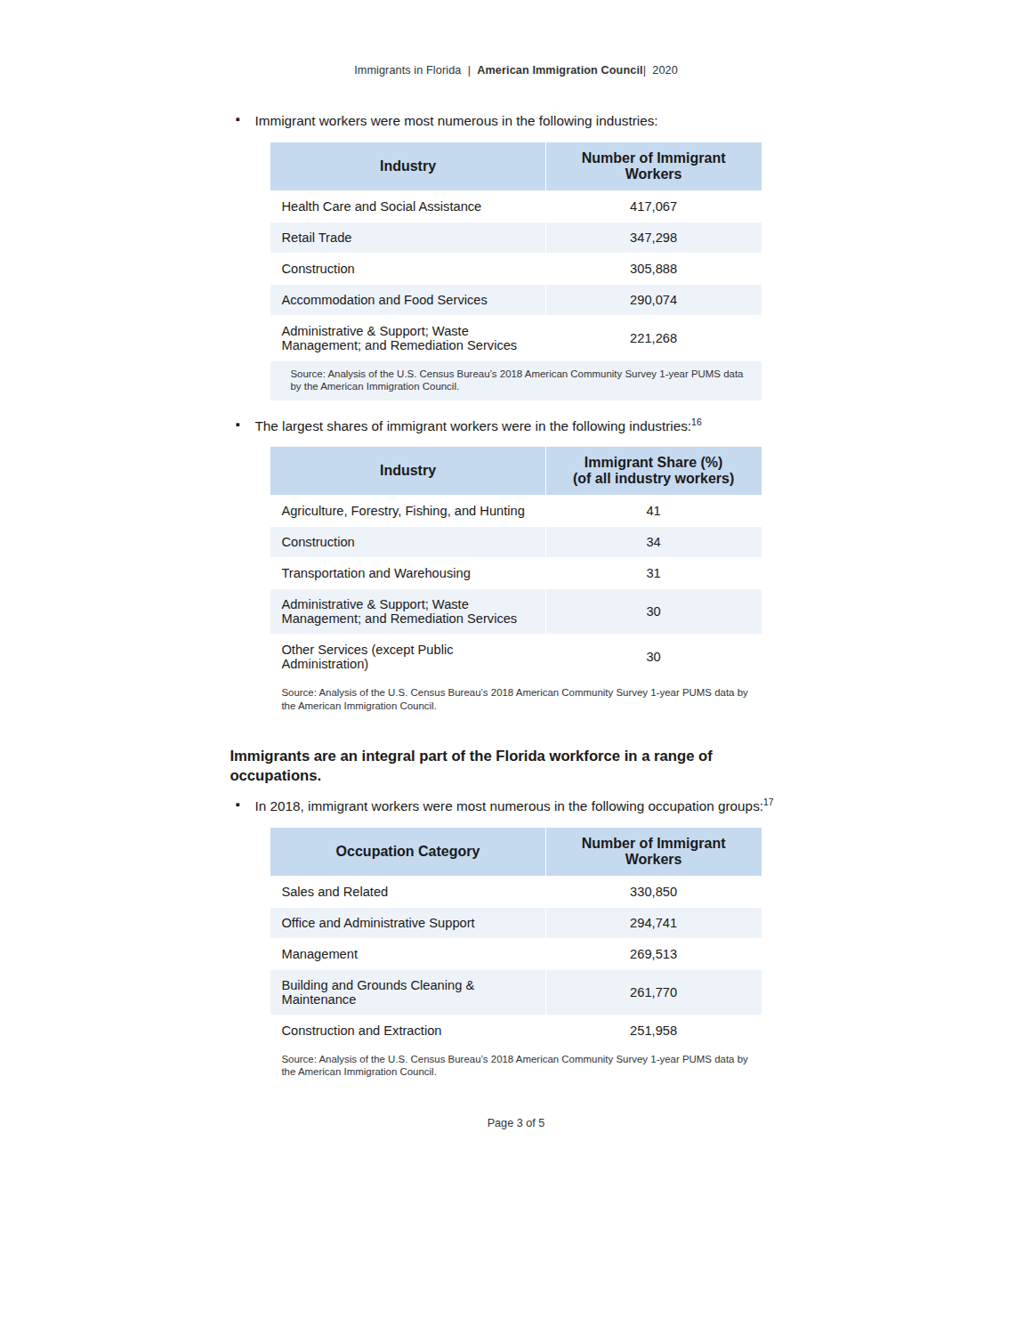Immigrants in Florida | American Immigration Council| 2020
Immigrant workers were most numerous in the following industries:
| Industry | Number of Immigrant Workers |
| --- | --- |
| Health Care and Social Assistance | 417,067 |
| Retail Trade | 347,298 |
| Construction | 305,888 |
| Accommodation and Food Services | 290,074 |
| Administrative & Support; Waste Management; and Remediation Services | 221,268 |
| Source: Analysis of the U.S. Census Bureau’s 2018 American Community Survey 1-year PUMS data by the American Immigration Council. |
The largest shares of immigrant workers were in the following industries:16
| Industry | Immigrant Share (%) (of all industry workers) |
| --- | --- |
| Agriculture, Forestry, Fishing, and Hunting | 41 |
| Construction | 34 |
| Transportation and Warehousing | 31 |
| Administrative & Support; Waste Management; and Remediation Services | 30 |
| Other Services (except Public Administration) | 30 |
| Source: Analysis of the U.S. Census Bureau’s 2018 American Community Survey 1-year PUMS data by the American Immigration Council. |
Immigrants are an integral part of the Florida workforce in a range of occupations.
In 2018, immigrant workers were most numerous in the following occupation groups:17
| Occupation Category | Number of Immigrant Workers |
| --- | --- |
| Sales and Related | 330,850 |
| Office and Administrative Support | 294,741 |
| Management | 269,513 |
| Building and Grounds Cleaning & Maintenance | 261,770 |
| Construction and Extraction | 251,958 |
| Source: Analysis of the U.S. Census Bureau’s 2018 American Community Survey 1-year PUMS data by the American Immigration Council. |
Page 3 of 5